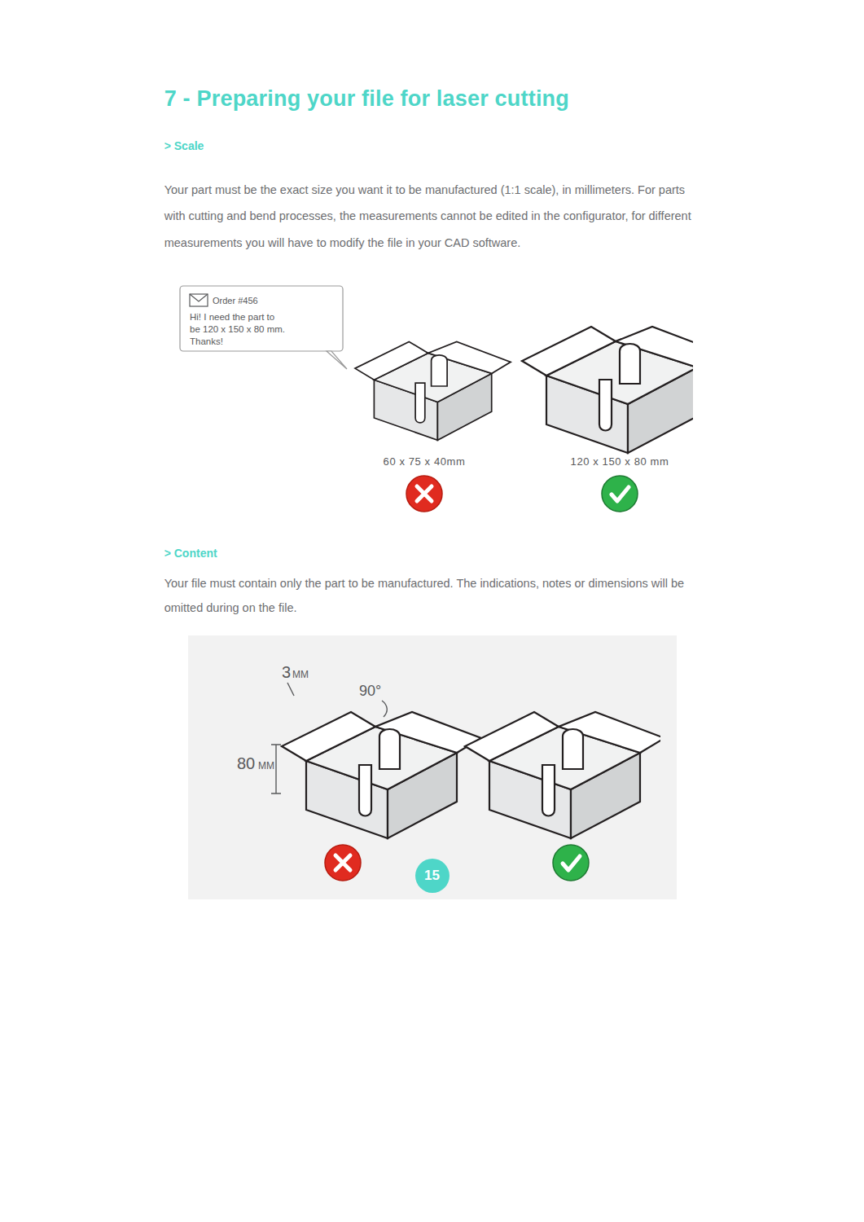7 - Preparing your file for laser cutting
> Scale
Your part must be the exact size you want it to be manufactured (1:1 scale), in millimeters. For parts with cutting and bend processes, the measurements cannot be edited in the configurator, for different measurements you will have to modify the file in your CAD software.
Order #456 Hi! I need the part to be 120 x 150 x 80 mm. Thanks! 60 x 75 x 40mm 120 x 150 x 80 mm
> Content
Your file must contain only the part to be manufactured. The indications, notes or dimensions will be omitted during on the file.
3 MM 90° 80 MM
15